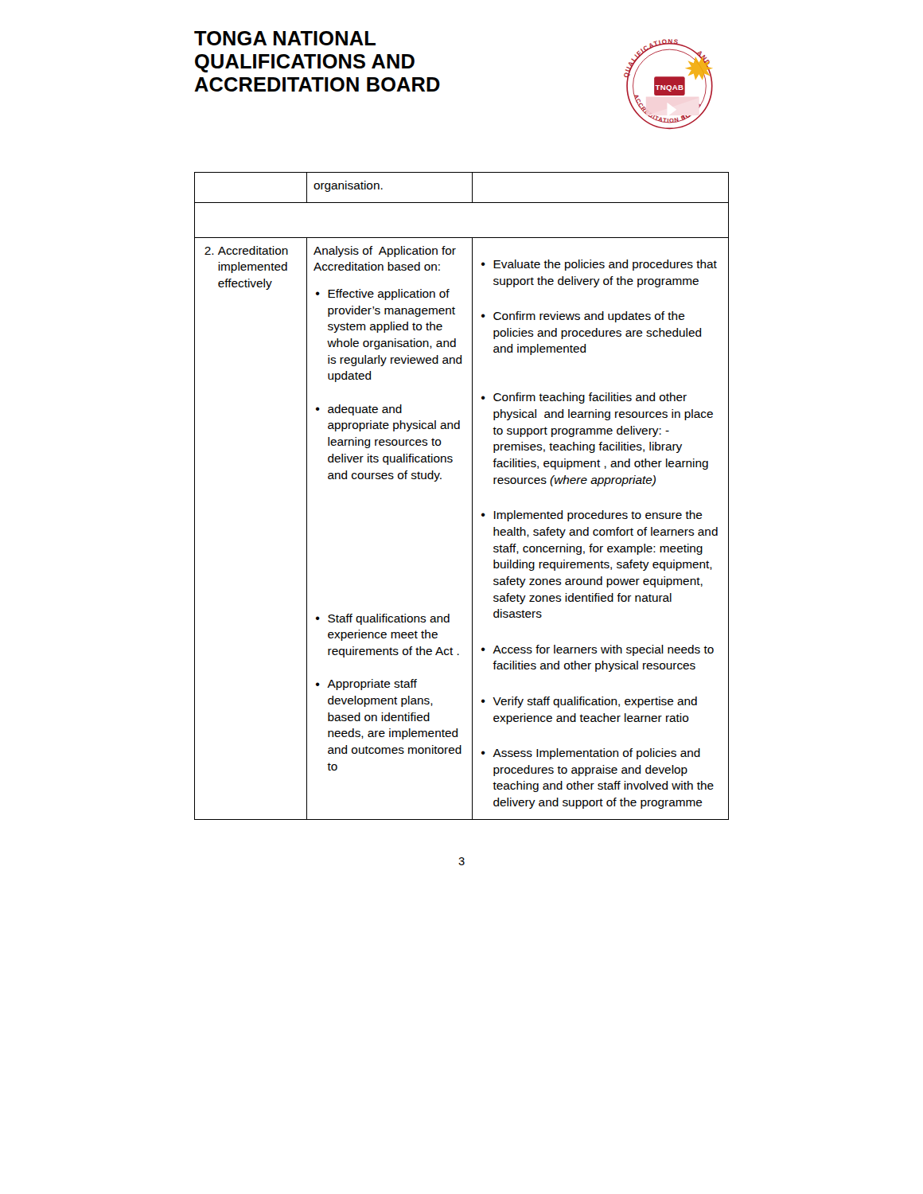TONGA NATIONAL QUALIFICATIONS AND ACCREDITATION BOARD
QUALIFICATIONS AND ACCREDITATION BOARD TONGA TNQAB
| | organisation. | |
| Accreditation implemented effectively | Analysis of Application for Accreditation based on: Effective application of provider’s management system applied to the whole organisation, and is regularly reviewed and updated adequate and appropriate physical and learning resources to deliver its qualifications and courses of study. Staff qualifications and experience meet the requirements of the Act . Appropriate staff development plans, based on identified needs, are implemented and outcomes monitored to | Evaluate the policies and procedures that support the delivery of the programme Confirm reviews and updates of the policies and procedures are scheduled and implemented Confirm teaching facilities and other physical and learning resources in place to support programme delivery: -premises, teaching facilities, library facilities, equipment , and other learning resources (where appropriate) Implemented procedures to ensure the health, safety and comfort of learners and staff, concerning, for example: meeting building requirements, safety equipment, safety zones around power equipment, safety zones identified for natural disasters Access for learners with special needs to facilities and other physical resources Verify staff qualification, expertise and experience and teacher learner ratio Assess Implementation of policies and procedures to appraise and develop teaching and other staff involved with the delivery and support of the programme |
3